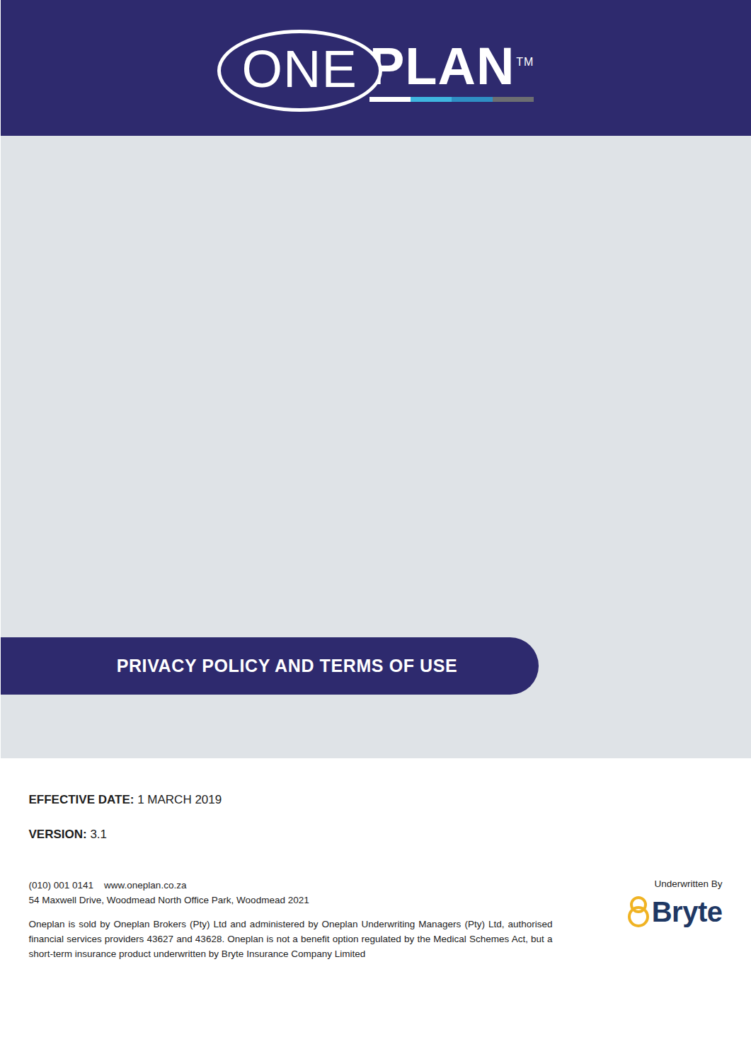ONE
PLANTM
PRIVACY POLICY AND TERMS OF USE
EFFECTIVE DATE: 1 MARCH 2019
VERSION: 3.1
(010) 001 0141 www.oneplan.co.za
54 Maxwell Drive, Woodmead North Office Park, Woodmead 2021
Oneplan is sold by Oneplan Brokers (Pty) Ltd and administered by Oneplan Underwriting Managers (Pty) Ltd, authorised financial services providers 43627 and 43628. Oneplan is not a benefit option regulated by the Medical Schemes Act, but a short-term insurance product underwritten by Bryte Insurance Company Limited
Underwritten By
Bryte